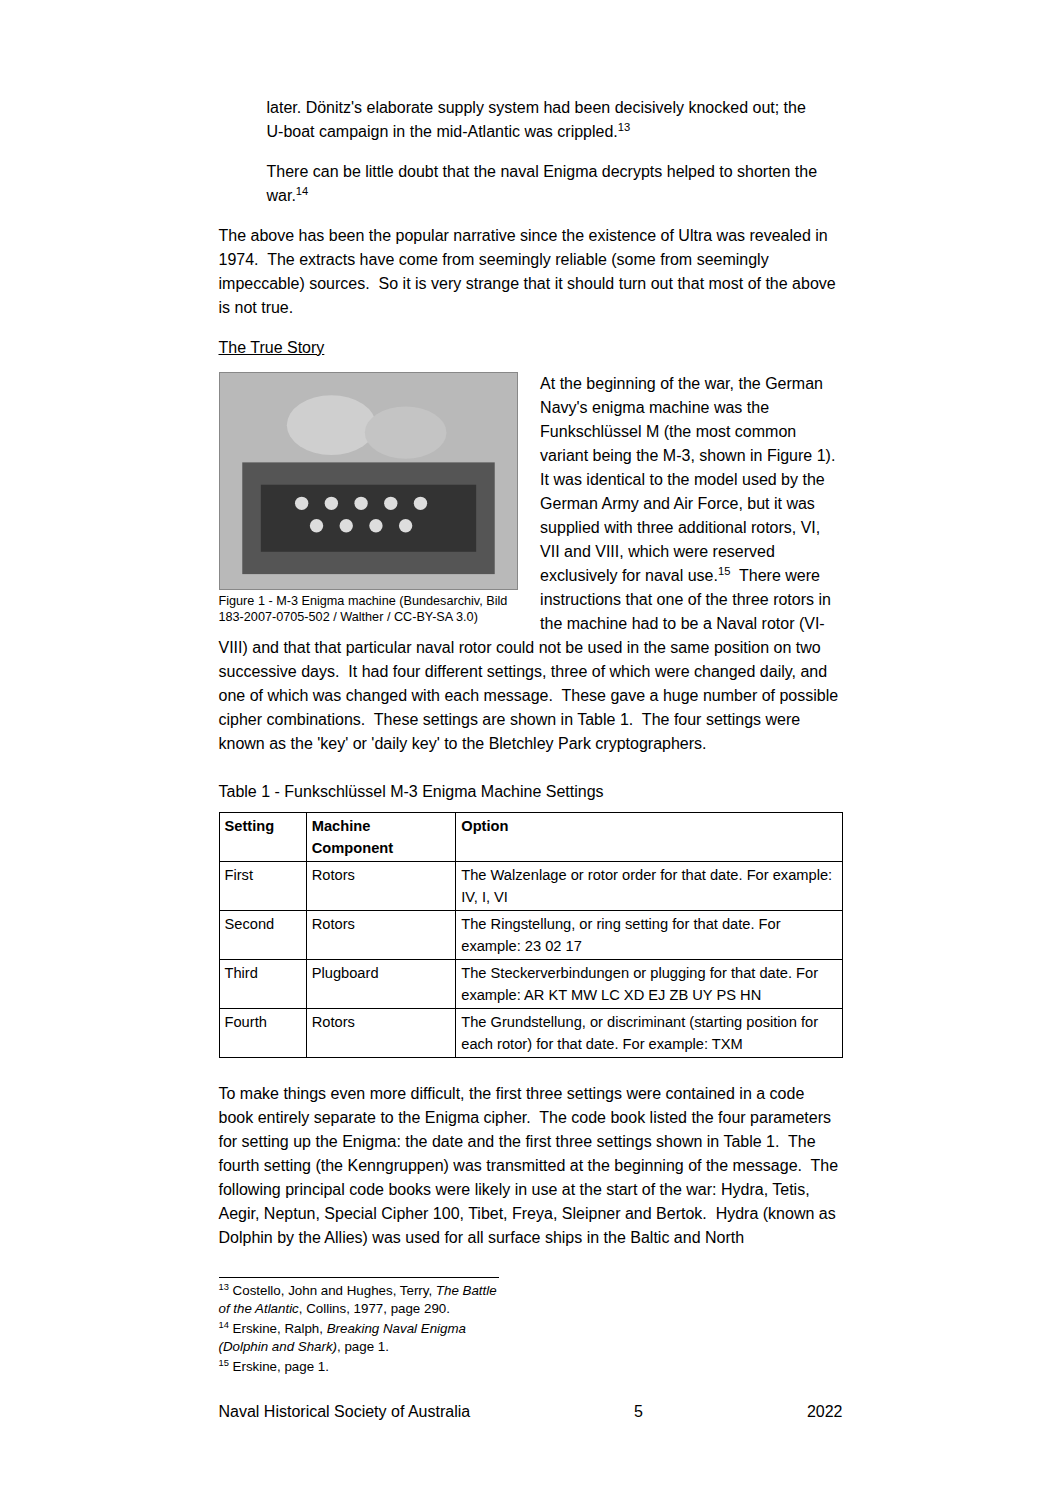later. Dönitz's elaborate supply system had been decisively knocked out; the U-boat campaign in the mid-Atlantic was crippled.13
There can be little doubt that the naval Enigma decrypts helped to shorten the war.14
The above has been the popular narrative since the existence of Ultra was revealed in 1974. The extracts have come from seemingly reliable (some from seemingly impeccable) sources. So it is very strange that it should turn out that most of the above is not true.
The True Story
Figure 1 - M-3 Enigma machine (Bundesarchiv, Bild 183-2007-0705-502 / Walther / CC-BY-SA 3.0)
At the beginning of the war, the German Navy's enigma machine was the Funkschlüssel M (the most common variant being the M-3, shown in Figure 1). It was identical to the model used by the German Army and Air Force, but it was supplied with three additional rotors, VI, VII and VIII, which were reserved exclusively for naval use.15 There were instructions that one of the three rotors in the machine had to be a Naval rotor (VI-VIII) and that that particular naval rotor could not be used in the same position on two successive days. It had four different settings, three of which were changed daily, and one of which was changed with each message. These gave a huge number of possible cipher combinations. These settings are shown in Table 1. The four settings were known as the 'key' or 'daily key' to the Bletchley Park cryptographers.
Table 1 - Funkschlüssel M-3 Enigma Machine Settings
| Setting | Machine Component | Option |
| --- | --- | --- |
| First | Rotors | The Walzenlage or rotor order for that date. For example: IV, I, VI |
| Second | Rotors | The Ringstellung, or ring setting for that date. For example: 23 02 17 |
| Third | Plugboard | The Steckerverbindungen or plugging for that date. For example: AR KT MW LC XD EJ ZB UY PS HN |
| Fourth | Rotors | The Grundstellung, or discriminant (starting position for each rotor) for that date. For example: TXM |
To make things even more difficult, the first three settings were contained in a code book entirely separate to the Enigma cipher. The code book listed the four parameters for setting up the Enigma: the date and the first three settings shown in Table 1. The fourth setting (the Kenngruppen) was transmitted at the beginning of the message. The following principal code books were likely in use at the start of the war: Hydra, Tetis, Aegir, Neptun, Special Cipher 100, Tibet, Freya, Sleipner and Bertok. Hydra (known as Dolphin by the Allies) was used for all surface ships in the Baltic and North
13 Costello, John and Hughes, Terry, The Battle of the Atlantic, Collins, 1977, page 290.
14 Erskine, Ralph, Breaking Naval Enigma (Dolphin and Shark), page 1.
15 Erskine, page 1.
Naval Historical Society of Australia
5
2022